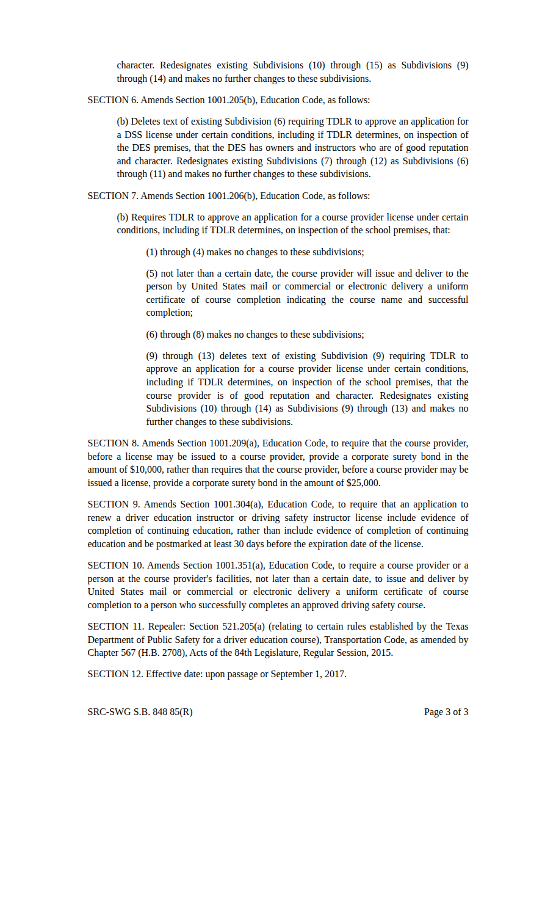character. Redesignates existing Subdivisions (10) through (15) as Subdivisions (9) through (14) and makes no further changes to these subdivisions.
SECTION 6. Amends Section 1001.205(b), Education Code, as follows:
(b) Deletes text of existing Subdivision (6) requiring TDLR to approve an application for a DSS license under certain conditions, including if TDLR determines, on inspection of the DES premises, that the DES has owners and instructors who are of good reputation and character. Redesignates existing Subdivisions (7) through (12) as Subdivisions (6) through (11) and makes no further changes to these subdivisions.
SECTION 7. Amends Section 1001.206(b), Education Code, as follows:
(b) Requires TDLR to approve an application for a course provider license under certain conditions, including if TDLR determines, on inspection of the school premises, that:
(1) through (4) makes no changes to these subdivisions;
(5) not later than a certain date, the course provider will issue and deliver to the person by United States mail or commercial or electronic delivery a uniform certificate of course completion indicating the course name and successful completion;
(6) through (8) makes no changes to these subdivisions;
(9) through (13) deletes text of existing Subdivision (9) requiring TDLR to approve an application for a course provider license under certain conditions, including if TDLR determines, on inspection of the school premises, that the course provider is of good reputation and character. Redesignates existing Subdivisions (10) through (14) as Subdivisions (9) through (13) and makes no further changes to these subdivisions.
SECTION 8. Amends Section 1001.209(a), Education Code, to require that the course provider, before a license may be issued to a course provider, provide a corporate surety bond in the amount of $10,000, rather than requires that the course provider, before a course provider may be issued a license, provide a corporate surety bond in the amount of $25,000.
SECTION 9. Amends Section 1001.304(a), Education Code, to require that an application to renew a driver education instructor or driving safety instructor license include evidence of completion of continuing education, rather than include evidence of completion of continuing education and be postmarked at least 30 days before the expiration date of the license.
SECTION 10. Amends Section 1001.351(a), Education Code, to require a course provider or a person at the course provider's facilities, not later than a certain date, to issue and deliver by United States mail or commercial or electronic delivery a uniform certificate of course completion to a person who successfully completes an approved driving safety course.
SECTION 11. Repealer: Section 521.205(a) (relating to certain rules established by the Texas Department of Public Safety for a driver education course), Transportation Code, as amended by Chapter 567 (H.B. 2708), Acts of the 84th Legislature, Regular Session, 2015.
SECTION 12. Effective date: upon passage or September 1, 2017.
SRC-SWG S.B. 848 85(R)
Page 3 of 3